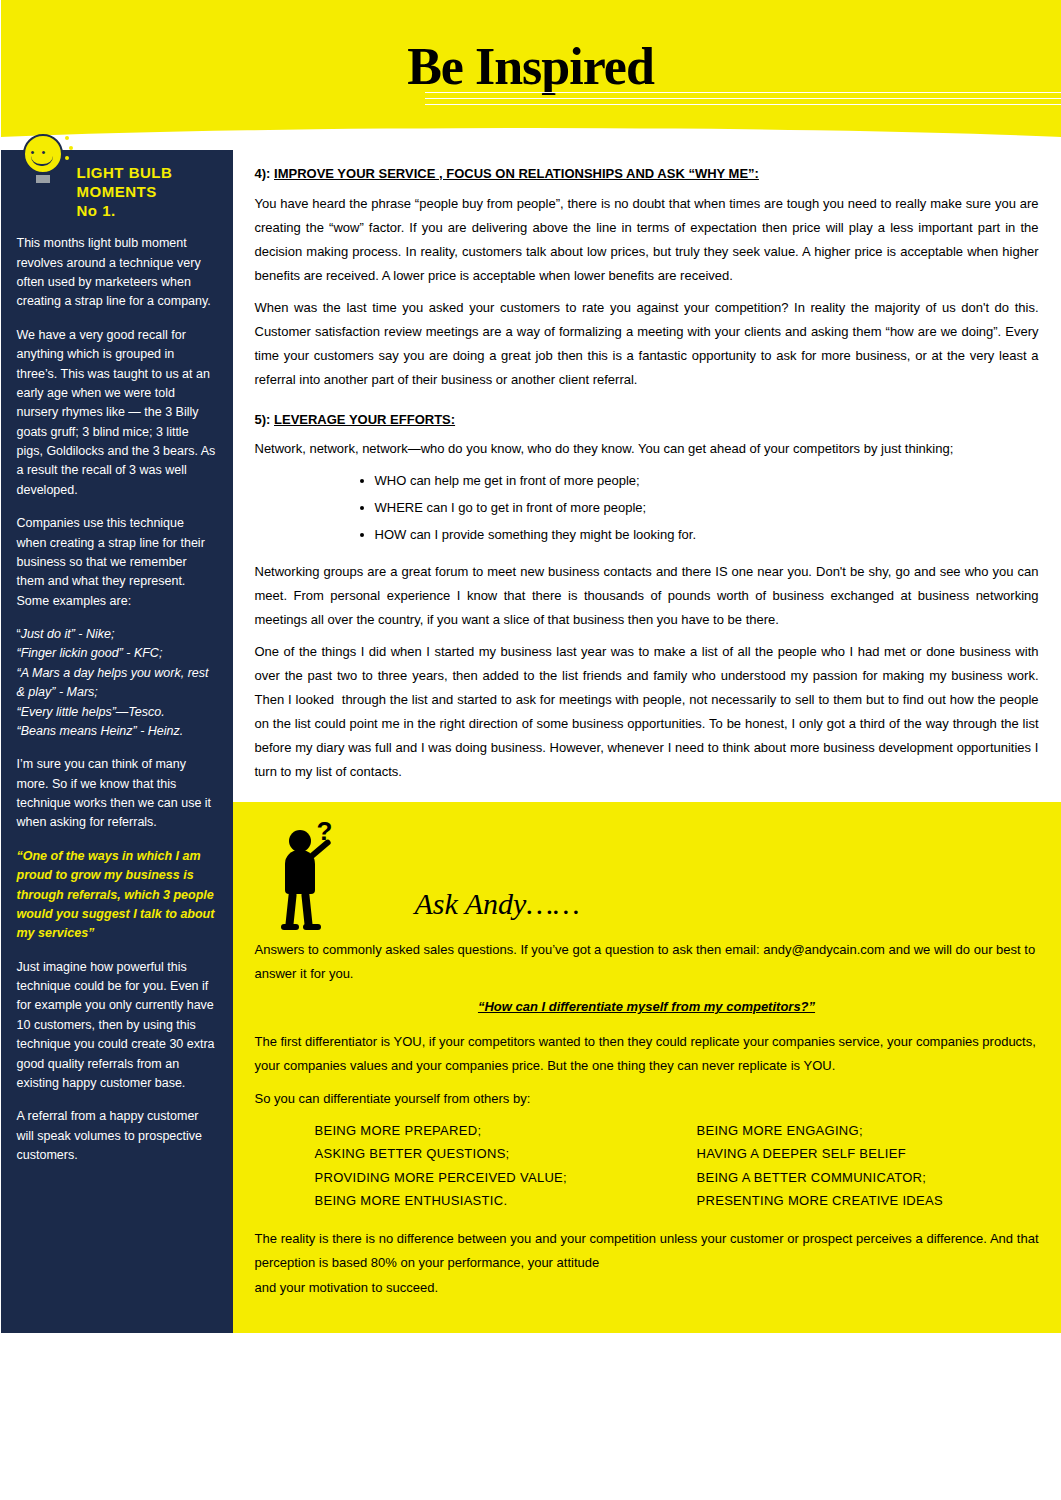Be Inspired
• •
LIGHT BULB
MOMENTS
No 1.
This months light bulb moment revolves around a technique very often used by marketeers when creating a strap line for a company.
We have a very good recall for anything which is grouped in three’s. This was taught to us at an early age when we were told nursery rhymes like — the 3 Billy goats gruff; 3 blind mice; 3 little pigs, Goldilocks and the 3 bears. As a result the recall of 3 was well developed.
Companies use this technique when creating a strap line for their business so that we remember them and what they represent. Some examples are:
“Just do it” - Nike;
“Finger lickin good” - KFC;
“A Mars a day helps you work, rest & play” - Mars;
“Every little helps”—Tesco.
“Beans means Heinz” - Heinz.
I’m sure you can think of many more. So if we know that this technique works then we can use it when asking for referrals.
“One of the ways in which I am proud to grow my business is through referrals, which 3 people would you suggest I talk to about my services”
Just imagine how powerful this technique could be for you. Even if for example you only currently have 10 customers, then by using this technique you could create 30 extra good quality referrals from an existing happy customer base.
A referral from a happy customer will speak volumes to prospective customers.
4): IMPROVE YOUR SERVICE , FOCUS ON RELATIONSHIPS AND ASK “WHY ME”:
You have heard the phrase “people buy from people”, there is no doubt that when times are tough you need to really make sure you are creating the “wow” factor. If you are delivering above the line in terms of expectation then price will play a less important part in the decision making process. In reality, customers talk about low prices, but truly they seek value. A higher price is acceptable when higher benefits are received. A lower price is acceptable when lower benefits are received.
When was the last time you asked your customers to rate you against your competition? In reality the majority of us don't do this. Customer satisfaction review meetings are a way of formalizing a meeting with your clients and asking them “how are we doing”. Every time your customers say you are doing a great job then this is a fantastic opportunity to ask for more business, or at the very least a referral into another part of their business or another client referral.
5): LEVERAGE YOUR EFFORTS:
Network, network, network—who do you know, who do they know. You can get ahead of your competitors by just thinking;
WHO can help me get in front of more people;
WHERE can I go to get in front of more people;
HOW can I provide something they might be looking for.
Networking groups are a great forum to meet new business contacts and there IS one near you. Don't be shy, go and see who you can meet. From personal experience I know that there is thousands of pounds worth of business exchanged at business networking meetings all over the country, if you want a slice of that business then you have to be there.
One of the things I did when I started my business last year was to make a list of all the people who I had met or done business with over the past two to three years, then added to the list friends and family who understood my passion for making my business work. Then I looked through the list and started to ask for meetings with people, not necessarily to sell to them but to find out how the people on the list could point me in the right direction of some business opportunities. To be honest, I only got a third of the way through the list before my diary was full and I was doing business. However, whenever I need to think about more business development opportunities I turn to my list of contacts.
?
Ask Andy……
Answers to commonly asked sales questions. If you’ve got a question to ask then email: andy@andycain.com and we will do our best to answer it for you.
“How can I differentiate myself from my competitors?”
The first differentiator is YOU, if your competitors wanted to then they could replicate your companies service, your companies products, your companies values and your companies price. But the one thing they can never replicate is YOU.
So you can differentiate yourself from others by:
BEING MORE PREPARED;
BEING MORE ENGAGING;
ASKING BETTER QUESTIONS;
HAVING A DEEPER SELF BELIEF
PROVIDING MORE PERCEIVED VALUE;
BEING A BETTER COMMUNICATOR;
BEING MORE ENTHUSIASTIC.
PRESENTING MORE CREATIVE IDEAS
The reality is there is no difference between you and your competition unless your customer or prospect perceives a difference. And that perception is based 80% on your performance, your attitude
and your motivation to succeed.